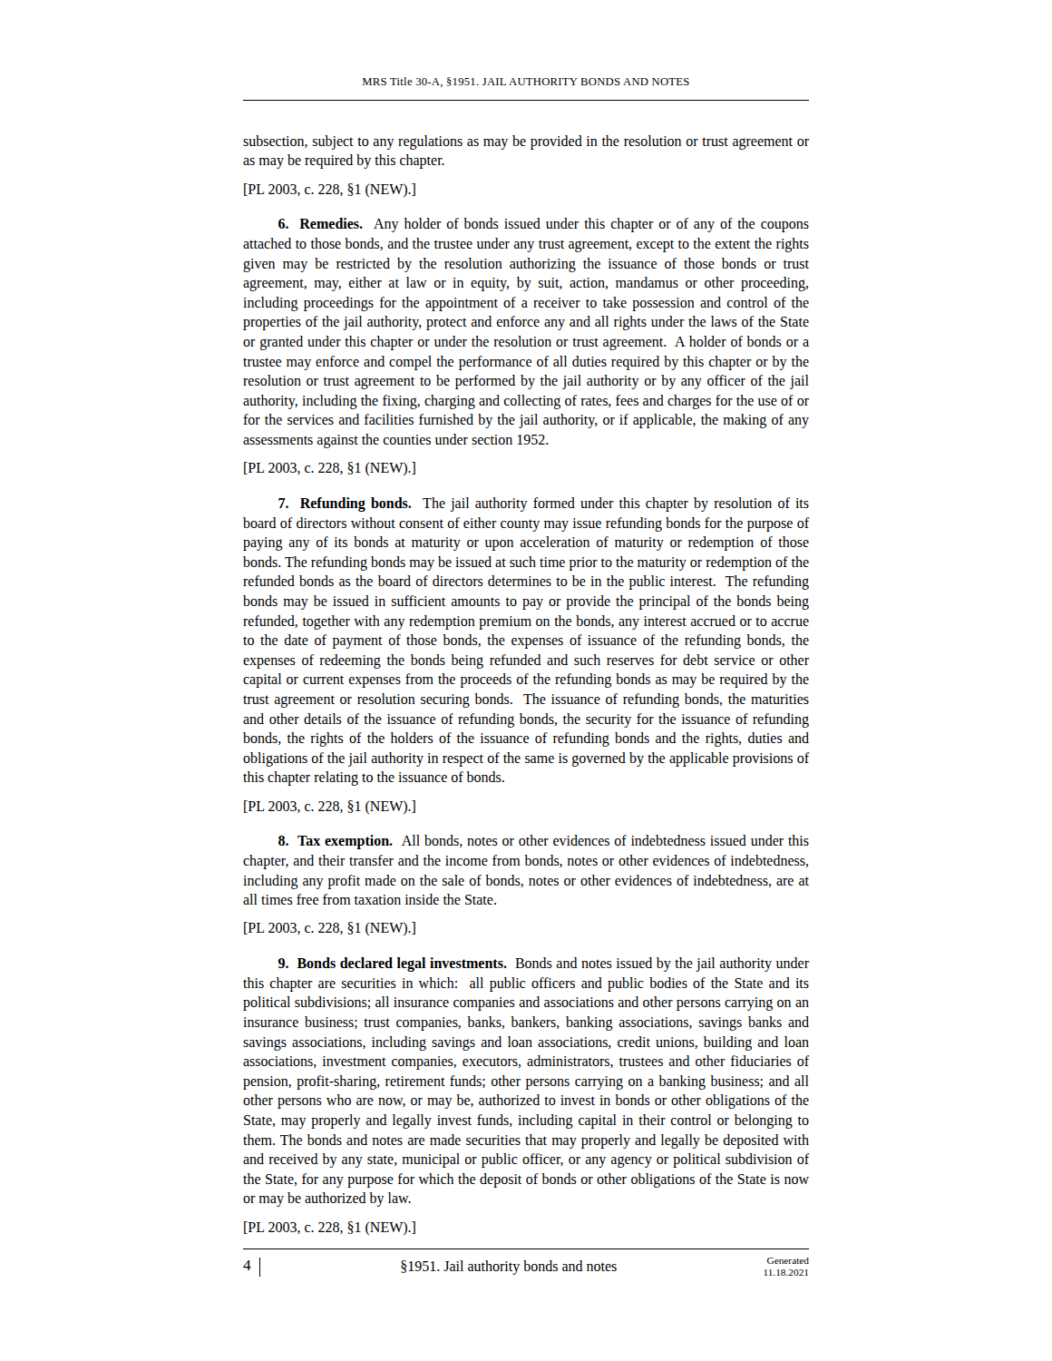MRS Title 30-A, §1951. JAIL AUTHORITY BONDS AND NOTES
subsection, subject to any regulations as may be provided in the resolution or trust agreement or as may be required by this chapter.
[PL 2003, c. 228, §1 (NEW).]
6. Remedies. Any holder of bonds issued under this chapter or of any of the coupons attached to those bonds, and the trustee under any trust agreement, except to the extent the rights given may be restricted by the resolution authorizing the issuance of those bonds or trust agreement, may, either at law or in equity, by suit, action, mandamus or other proceeding, including proceedings for the appointment of a receiver to take possession and control of the properties of the jail authority, protect and enforce any and all rights under the laws of the State or granted under this chapter or under the resolution or trust agreement. A holder of bonds or a trustee may enforce and compel the performance of all duties required by this chapter or by the resolution or trust agreement to be performed by the jail authority or by any officer of the jail authority, including the fixing, charging and collecting of rates, fees and charges for the use of or for the services and facilities furnished by the jail authority, or if applicable, the making of any assessments against the counties under section 1952.
[PL 2003, c. 228, §1 (NEW).]
7. Refunding bonds. The jail authority formed under this chapter by resolution of its board of directors without consent of either county may issue refunding bonds for the purpose of paying any of its bonds at maturity or upon acceleration of maturity or redemption of those bonds. The refunding bonds may be issued at such time prior to the maturity or redemption of the refunded bonds as the board of directors determines to be in the public interest. The refunding bonds may be issued in sufficient amounts to pay or provide the principal of the bonds being refunded, together with any redemption premium on the bonds, any interest accrued or to accrue to the date of payment of those bonds, the expenses of issuance of the refunding bonds, the expenses of redeeming the bonds being refunded and such reserves for debt service or other capital or current expenses from the proceeds of the refunding bonds as may be required by the trust agreement or resolution securing bonds. The issuance of refunding bonds, the maturities and other details of the issuance of refunding bonds, the security for the issuance of refunding bonds, the rights of the holders of the issuance of refunding bonds and the rights, duties and obligations of the jail authority in respect of the same is governed by the applicable provisions of this chapter relating to the issuance of bonds.
[PL 2003, c. 228, §1 (NEW).]
8. Tax exemption. All bonds, notes or other evidences of indebtedness issued under this chapter, and their transfer and the income from bonds, notes or other evidences of indebtedness, including any profit made on the sale of bonds, notes or other evidences of indebtedness, are at all times free from taxation inside the State.
[PL 2003, c. 228, §1 (NEW).]
9. Bonds declared legal investments. Bonds and notes issued by the jail authority under this chapter are securities in which: all public officers and public bodies of the State and its political subdivisions; all insurance companies and associations and other persons carrying on an insurance business; trust companies, banks, bankers, banking associations, savings banks and savings associations, including savings and loan associations, credit unions, building and loan associations, investment companies, executors, administrators, trustees and other fiduciaries of pension, profit-sharing, retirement funds; other persons carrying on a banking business; and all other persons who are now, or may be, authorized to invest in bonds or other obligations of the State, may properly and legally invest funds, including capital in their control or belonging to them. The bonds and notes are made securities that may properly and legally be deposited with and received by any state, municipal or public officer, or any agency or political subdivision of the State, for any purpose for which the deposit of bonds or other obligations of the State is now or may be authorized by law.
[PL 2003, c. 228, §1 (NEW).]
4
§1951. Jail authority bonds and notes
Generated
11.18.2021